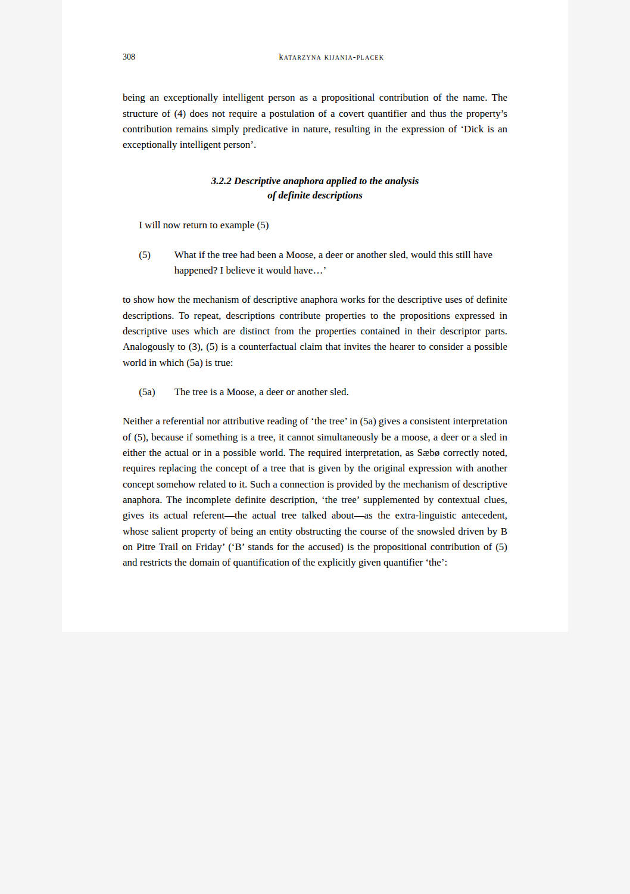308 Katarzyna Kijania-Placek
being an exceptionally intelligent person as a propositional contribution of the name. The structure of (4) does not require a postulation of a covert quantifier and thus the property’s contribution remains simply predicative in nature, resulting in the expression of ‘Dick is an exceptionally intelligent person’.
3.2.2 Descriptive anaphora applied to the analysis of definite descriptions
I will now return to example (5)
(5) What if the tree had been a Moose, a deer or another sled, would this still have happened? I believe it would have…’
to show how the mechanism of descriptive anaphora works for the descriptive uses of definite descriptions. To repeat, descriptions contribute properties to the propositions expressed in descriptive uses which are distinct from the properties contained in their descriptor parts. Analogously to (3), (5) is a counterfactual claim that invites the hearer to consider a possible world in which (5a) is true:
(5a) The tree is a Moose, a deer or another sled.
Neither a referential nor attributive reading of ‘the tree’ in (5a) gives a consistent interpretation of (5), because if something is a tree, it cannot simultaneously be a moose, a deer or a sled in either the actual or in a possible world. The required interpretation, as Sæbø correctly noted, requires replacing the concept of a tree that is given by the original expression with another concept somehow related to it. Such a connection is provided by the mechanism of descriptive anaphora. The incomplete definite description, ‘the tree’ supplemented by contextual clues, gives its actual referent—the actual tree talked about—as the extra-linguistic antecedent, whose salient property of being an entity obstructing the course of the snowsled driven by B on Pitre Trail on Friday’ (‘B’ stands for the accused) is the propositional contribution of (5) and restricts the domain of quantification of the explicitly given quantifier ‘the’: